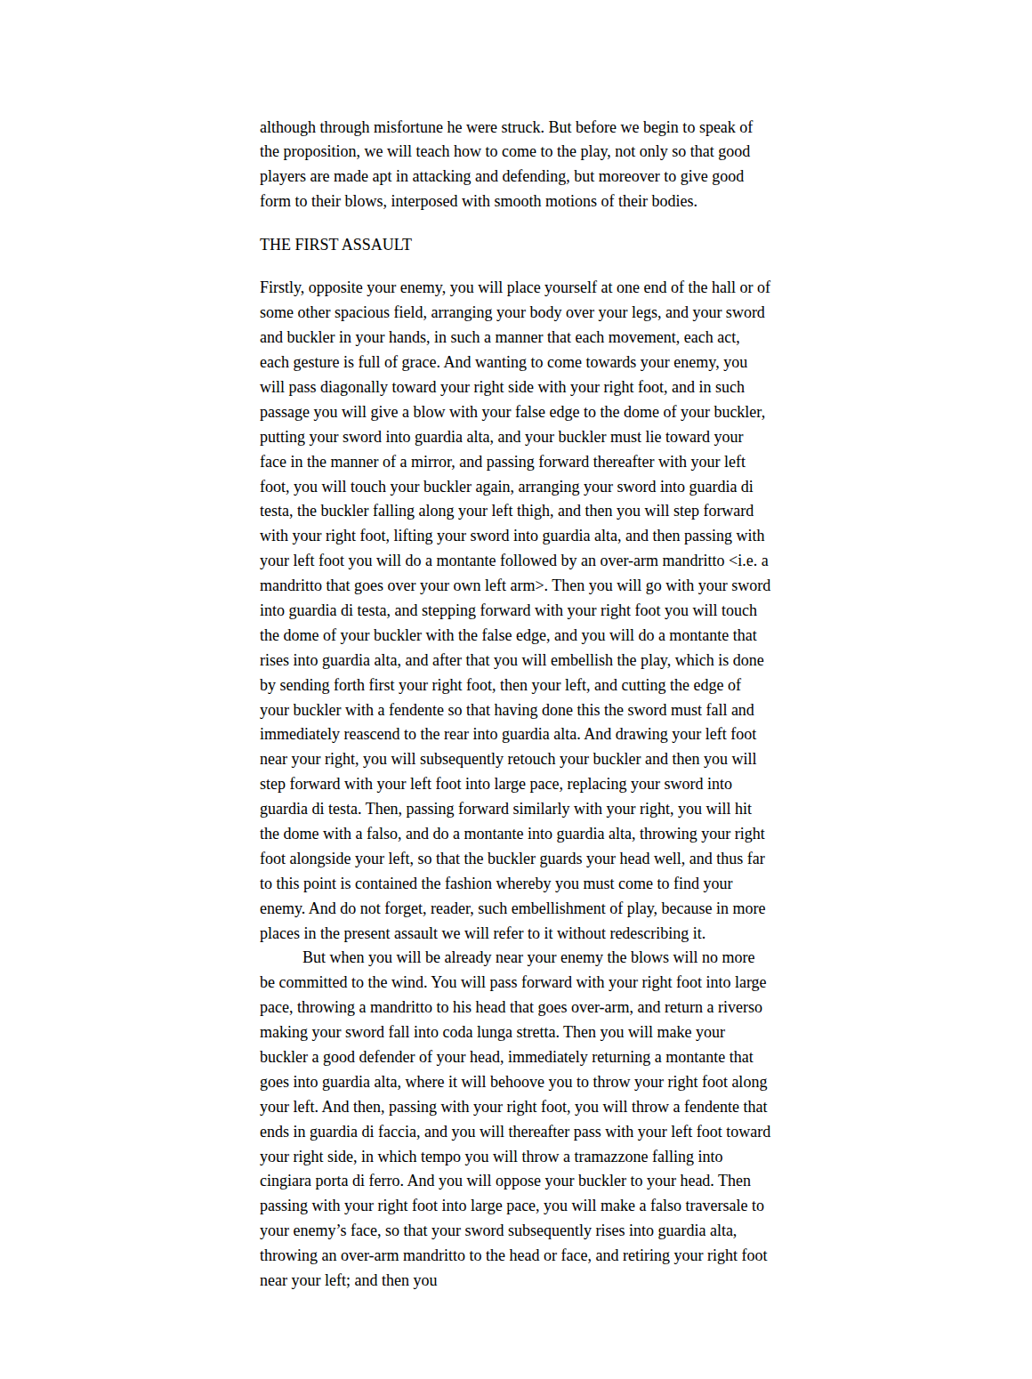although through misfortune he were struck. But before we begin to speak of the proposition, we will teach how to come to the play, not only so that good players are made apt in attacking and defending, but moreover to give good form to their blows, interposed with smooth motions of their bodies.
The First Assault
Firstly, opposite your enemy, you will place yourself at one end of the hall or of some other spacious field, arranging your body over your legs, and your sword and buckler in your hands, in such a manner that each movement, each act, each gesture is full of grace. And wanting to come towards your enemy, you will pass diagonally toward your right side with your right foot, and in such passage you will give a blow with your false edge to the dome of your buckler, putting your sword into guardia alta, and your buckler must lie toward your face in the manner of a mirror, and passing forward thereafter with your left foot, you will touch your buckler again, arranging your sword into guardia di testa, the buckler falling along your left thigh, and then you will step forward with your right foot, lifting your sword into guardia alta, and then passing with your left foot you will do a montante followed by an over-arm mandritto <i.e. a mandritto that goes over your own left arm>. Then you will go with your sword into guardia di testa, and stepping forward with your right foot you will touch the dome of your buckler with the false edge, and you will do a montante that rises into guardia alta, and after that you will embellish the play, which is done by sending forth first your right foot, then your left, and cutting the edge of your buckler with a fendente so that having done this the sword must fall and immediately reascend to the rear into guardia alta. And drawing your left foot near your right, you will subsequently retouch your buckler and then you will step forward with your left foot into large pace, replacing your sword into guardia di testa. Then, passing forward similarly with your right, you will hit the dome with a falso, and do a montante into guardia alta, throwing your right foot alongside your left, so that the buckler guards your head well, and thus far to this point is contained the fashion whereby you must come to find your enemy. And do not forget, reader, such embellishment of play, because in more places in the present assault we will refer to it without redescribing it.
But when you will be already near your enemy the blows will no more be committed to the wind. You will pass forward with your right foot into large pace, throwing a mandritto to his head that goes over-arm, and return a riverso making your sword fall into coda lunga stretta. Then you will make your buckler a good defender of your head, immediately returning a montante that goes into guardia alta, where it will behoove you to throw your right foot along your left. And then, passing with your right foot, you will throw a fendente that ends in guardia di faccia, and you will thereafter pass with your left foot toward your right side, in which tempo you will throw a tramazzone falling into cingiara porta di ferro. And you will oppose your buckler to your head. Then passing with your right foot into large pace, you will make a falso traversale to your enemy’s face, so that your sword subsequently rises into guardia alta, throwing an over-arm mandritto to the head or face, and retiring your right foot near your left; and then you